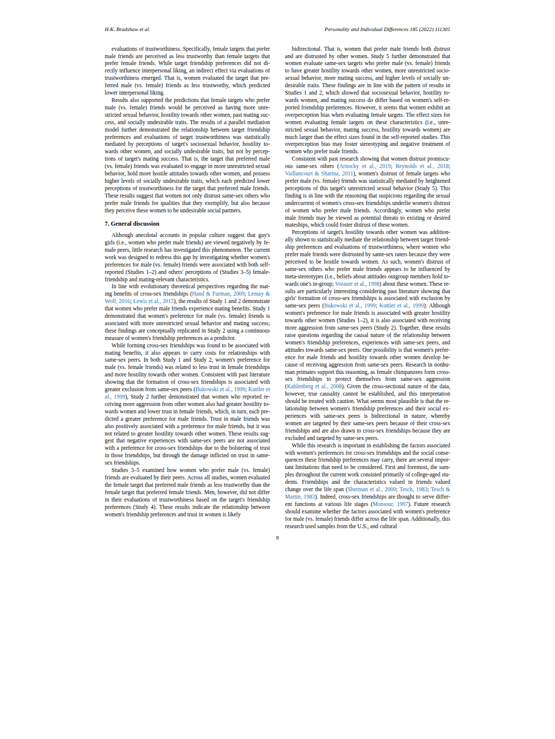H.K. Bradshaw et al.
Personality and Individual Differences 185 (2022) 111301
evaluations of trustworthiness. Specifically, female targets that prefer male friends are perceived as less trustworthy than female targets that prefer female friends. While target friendship preferences did not directly influence interpersonal liking, an indirect effect via evaluations of trustworthiness emerged. That is, women evaluated the target that preferred male (vs. female) friends as less trustworthy, which predicted lower interpersonal liking.
Results also supported the predictions that female targets who prefer male (vs. female) friends would be perceived as having more unrestricted sexual behavior, hostility towards other women, past mating success, and socially undesirable traits. The results of a parallel mediation model further demonstrated the relationship between target friendship preferences and evaluations of target trustworthiness was statistically mediated by perceptions of target's sociosexual behavior, hostility towards other women, and socially undesirable traits, but not by perceptions of target's mating success. That is, the target that preferred male (vs. female) friends was evaluated to engage in more unrestricted sexual behavior, hold more hostile attitudes towards other women, and possess higher levels of socially undesirable traits, which each predicted lower perceptions of trustworthiness for the target that preferred male friends. These results suggest that women not only distrust same-sex others who prefer male friends for qualities that they exemplify, but also because they perceive these women to be undesirable social partners.
7. General discussion
Although anecdotal accounts in popular culture suggest that guy's girls (i.e., women who prefer male friends) are viewed negatively by female peers, little research has investigated this phenomenon. The current work was designed to redress this gap by investigating whether women's preferences for male (vs. female) friends were associated with both self-reported (Studies 1–2) and others' perceptions of (Studies 3–5) female-friendship and mating-relevant characteristics.
In line with evolutionary theoretical perspectives regarding the mating benefits of cross-sex friendships (Hand & Furman, 2009; Lemay & Wolf, 2016; Lewis et al., 2015), the results of Study 1 and 2 demonstrate that women who prefer male friends experience mating benefits. Study 1 demonstrated that women's preference for male (vs. female) friends is associated with more unrestricted sexual behavior and mating success; these findings are conceptually replicated in Study 2 using a continuous measure of women's friendship preferences as a predictor.
While forming cross-sex friendships was found to be associated with mating benefits, it also appears to carry costs for relationships with same-sex peers. In both Study 1 and Study 2, women's preference for male (vs. female friends) was related to less trust in female friendships and more hostility towards other women. Consistent with past literature showing that the formation of cross-sex friendships is associated with greater exclusion from same-sex peers (Bukowski et al., 1999; Kuttler et al., 1999), Study 2 further demonstrated that women who reported receiving more aggression from other women also had greater hostility towards women and lower trust in female friends, which, in turn, each predicted a greater preference for male friends. Trust in male friends was also positively associated with a preference for male friends, but it was not related to greater hostility towards other women. These results suggest that negative experiences with same-sex peers are not associated with a preference for cross-sex friendships due to the bolstering of trust in those friendships, but through the damage inflicted on trust in same-sex friendships.
Studies 3–5 examined how women who prefer male (vs. female) friends are evaluated by their peers. Across all studies, women evaluated the female target that preferred male friends as less trustworthy than the female target that preferred female friends. Men, however, did not differ in their evaluations of trustworthiness based on the target's friendship preferences (Study 4). These results indicate the relationship between women's friendship preferences and trust in women is likely
bidirectional. That is, women that prefer male friends both distrust and are distrusted by other women. Study 5 further demonstrated that women evaluate same-sex targets who prefer male (vs. female) friends to have greater hostility towards other women, more unrestricted sociosexual behavior, more mating success, and higher levels of socially undesirable traits. These findings are in line with the pattern of results in Studies 1 and 2, which showed that sociosexual behavior, hostility towards women, and mating success do differ based on women's self-reported friendship preferences. However, it seems that women exhibit an overperception bias when evaluating female targets. The effect sizes for women evaluating female targets on these characteristics (i.e., unrestricted sexual behavior, mating success, hostility towards women) are much larger than the effect sizes found in the self-reported studies. This overperception bias may foster stereotyping and negative treatment of women who prefer male friends.
Consistent with past research showing that women distrust promiscuous same-sex others (Arnocky et al., 2019; Reynolds et al., 2018; Vaillancourt & Sharma, 2011), women's distrust of female targets who prefer male (vs. female) friends was statistically mediated by heightened perceptions of this target's unrestricted sexual behavior (Study 5). This finding is in line with the reasoning that suspicions regarding the sexual undercurrent of women's cross-sex friendships underlie women's distrust of women who prefer male friends. Accordingly, women who prefer male friends may be viewed as potential threats to existing or desired mateships, which could foster distrust of these women.
Perceptions of target's hostility towards other women was additionally shown to statistically mediate the relationship between target friendship preferences and evaluations of trustworthiness, where women who prefer male friends were distrusted by same-sex raters because they were perceived to be hostile towards women. As such, women's distrust of same-sex others who prefer male friends appears to be influenced by meta-stereotypes (i.e., beliefs about attitudes outgroup members hold towards one's in-group; Vorauer et al., 1998) about these women. These results are particularly interesting considering past literature showing that girls' formation of cross-sex friendships is associated with exclusion by same-sex peers (Bukowski et al., 1999; Kuttler et al., 1999). Although women's preference for male friends is associated with greater hostility towards other women (Studies 1–2), it is also associated with receiving more aggression from same-sex peers (Study 2). Together, these results raise questions regarding the causal nature of the relationship between women's friendship preferences, experiences with same-sex peers, and attitudes towards same-sex peers. One possibility is that women's preference for male friends and hostility towards other women develop because of receiving aggression from same-sex peers. Research in nonhuman primates support this reasoning, as female chimpanzees form cross-sex friendships to protect themselves from same-sex aggression (Kahlenberg et al., 2008). Given the cross-sectional nature of the data, however, true causality cannot be established, and this interpretation should be treated with caution. What seems most plausible is that the relationship between women's friendship preferences and their social experiences with same-sex peers is bidirectional in nature, whereby women are targeted by their same-sex peers because of their cross-sex friendships and are also drawn to cross-sex friendships because they are excluded and targeted by same-sex peers.
While this research is important in establishing the factors associated with women's preferences for cross-sex friendships and the social consequences these friendship preferences may carry, there are several important limitations that need to be considered. First and foremost, the samples throughout the current work consisted primarily of college-aged students. Friendships and the characteristics valued in friends valued change over the life span (Sherman et al., 2000; Tesch, 1983; Tesch & Martin, 1983). Indeed, cross-sex friendships are thought to serve different functions at various life stages (Monsour, 1997). Future research should examine whether the factors associated with women's preference for male (vs. female) friends differ across the life span. Additionally, this research used samples from the U.S., and cultural
8